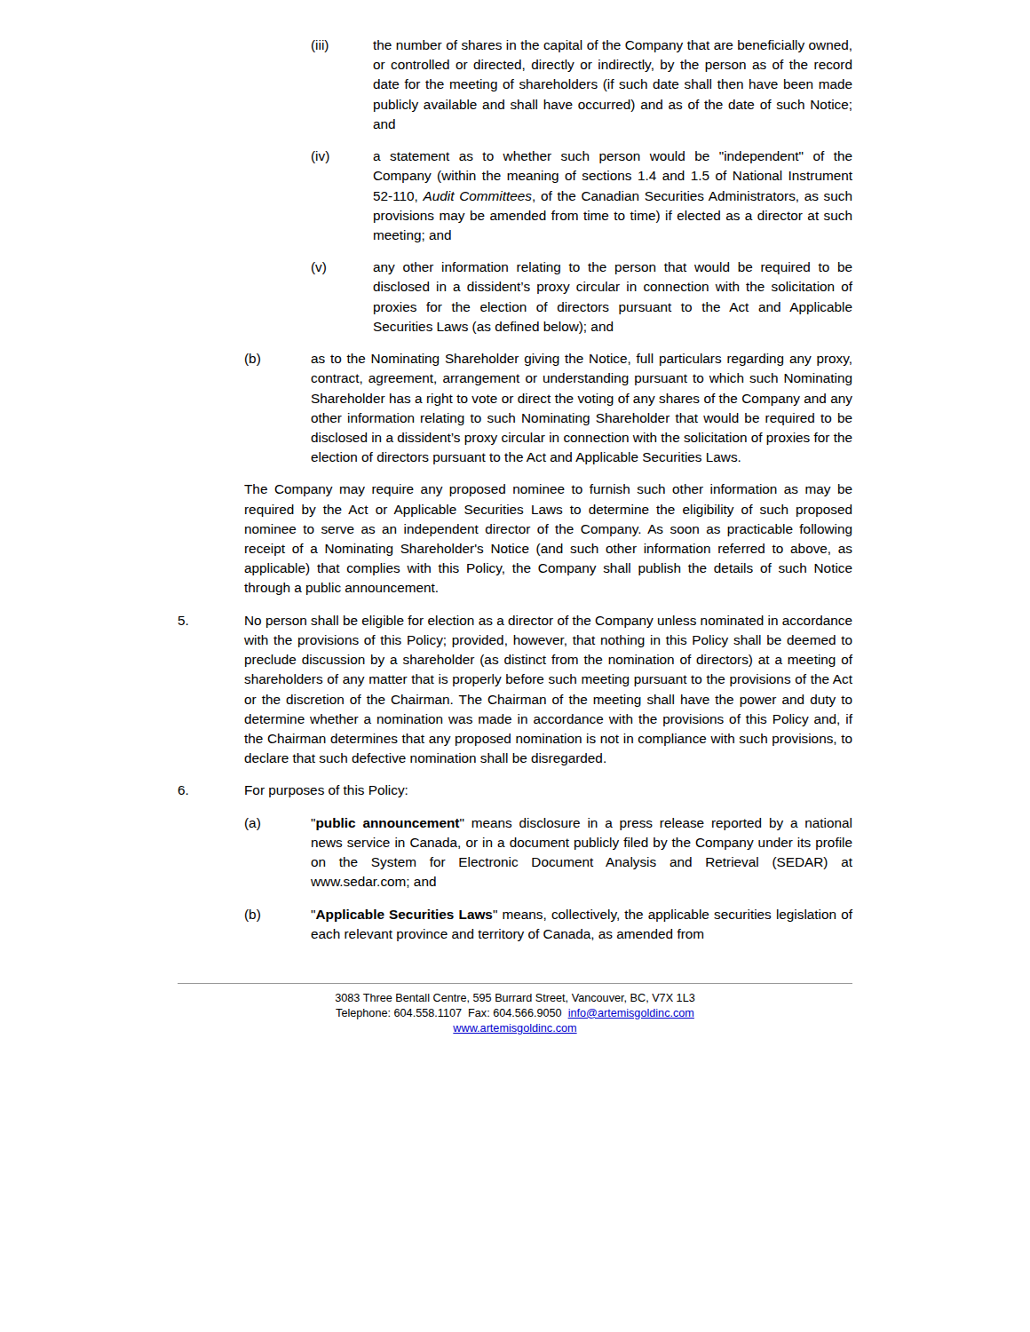(iii)
the number of shares in the capital of the Company that are beneficially owned, or controlled or directed, directly or indirectly, by the person as of the record date for the meeting of shareholders (if such date shall then have been made publicly available and shall have occurred) and as of the date of such Notice; and
(iv)
a statement as to whether such person would be "independent" of the Company (within the meaning of sections 1.4 and 1.5 of National Instrument 52-110, Audit Committees, of the Canadian Securities Administrators, as such provisions may be amended from time to time) if elected as a director at such meeting; and
(v)
any other information relating to the person that would be required to be disclosed in a dissident’s proxy circular in connection with the solicitation of proxies for the election of directors pursuant to the Act and Applicable Securities Laws (as defined below); and
(b)
as to the Nominating Shareholder giving the Notice, full particulars regarding any proxy, contract, agreement, arrangement or understanding pursuant to which such Nominating Shareholder has a right to vote or direct the voting of any shares of the Company and any other information relating to such Nominating Shareholder that would be required to be disclosed in a dissident’s proxy circular in connection with the solicitation of proxies for the election of directors pursuant to the Act and Applicable Securities Laws.
The Company may require any proposed nominee to furnish such other information as may be required by the Act or Applicable Securities Laws to determine the eligibility of such proposed nominee to serve as an independent director of the Company. As soon as practicable following receipt of a Nominating Shareholder's Notice (and such other information referred to above, as applicable) that complies with this Policy, the Company shall publish the details of such Notice through a public announcement.
5.
No person shall be eligible for election as a director of the Company unless nominated in accordance with the provisions of this Policy; provided, however, that nothing in this Policy shall be deemed to preclude discussion by a shareholder (as distinct from the nomination of directors) at a meeting of shareholders of any matter that is properly before such meeting pursuant to the provisions of the Act or the discretion of the Chairman. The Chairman of the meeting shall have the power and duty to determine whether a nomination was made in accordance with the provisions of this Policy and, if the Chairman determines that any proposed nomination is not in compliance with such provisions, to declare that such defective nomination shall be disregarded.
6.
For purposes of this Policy:
(a)
"public announcement" means disclosure in a press release reported by a national news service in Canada, or in a document publicly filed by the Company under its profile on the System for Electronic Document Analysis and Retrieval (SEDAR) at www.sedar.com; and
(b)
"Applicable Securities Laws" means, collectively, the applicable securities legislation of each relevant province and territory of Canada, as amended from
3083 Three Bentall Centre, 595 Burrard Street, Vancouver, BC, V7X 1L3
Telephone: 604.558.1107 Fax: 604.566.9050 info@artemisgoldinc.com
www.artemisgoldinc.com